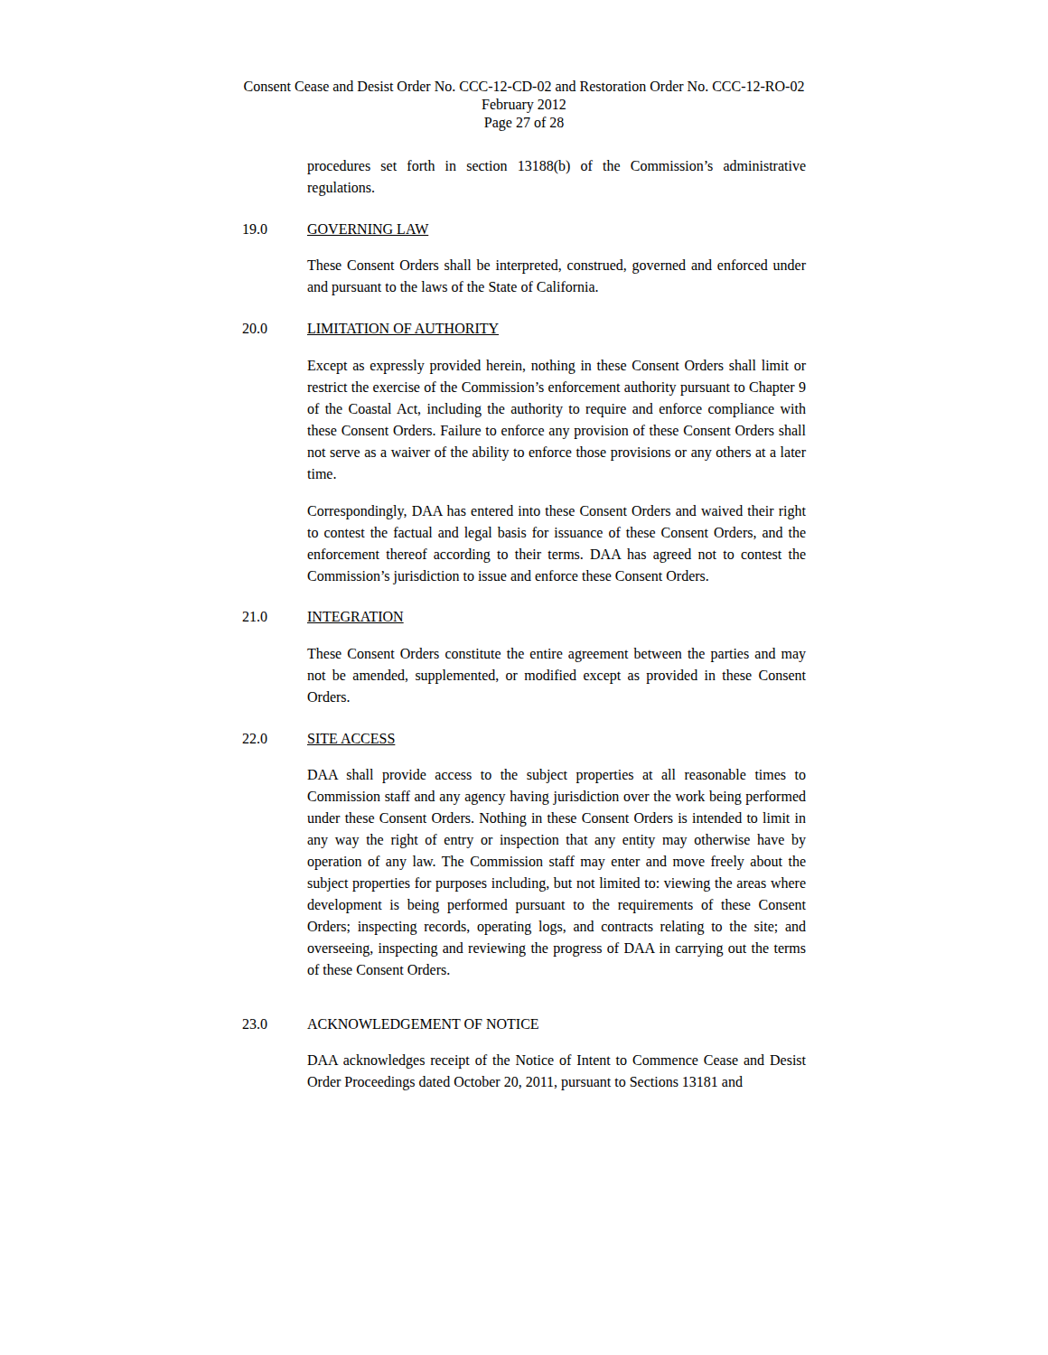Consent Cease and Desist Order No. CCC-12-CD-02 and Restoration Order No. CCC-12-RO-02 February 2012 Page 27 of 28
procedures set forth in section 13188(b) of the Commission’s administrative regulations.
19.0 GOVERNING LAW
These Consent Orders shall be interpreted, construed, governed and enforced under and pursuant to the laws of the State of California.
20.0 LIMITATION OF AUTHORITY
Except as expressly provided herein, nothing in these Consent Orders shall limit or restrict the exercise of the Commission’s enforcement authority pursuant to Chapter 9 of the Coastal Act, including the authority to require and enforce compliance with these Consent Orders. Failure to enforce any provision of these Consent Orders shall not serve as a waiver of the ability to enforce those provisions or any others at a later time.
Correspondingly, DAA has entered into these Consent Orders and waived their right to contest the factual and legal basis for issuance of these Consent Orders, and the enforcement thereof according to their terms. DAA has agreed not to contest the Commission’s jurisdiction to issue and enforce these Consent Orders.
21.0 INTEGRATION
These Consent Orders constitute the entire agreement between the parties and may not be amended, supplemented, or modified except as provided in these Consent Orders.
22.0 SITE ACCESS
DAA shall provide access to the subject properties at all reasonable times to Commission staff and any agency having jurisdiction over the work being performed under these Consent Orders. Nothing in these Consent Orders is intended to limit in any way the right of entry or inspection that any entity may otherwise have by operation of any law. The Commission staff may enter and move freely about the subject properties for purposes including, but not limited to: viewing the areas where development is being performed pursuant to the requirements of these Consent Orders; inspecting records, operating logs, and contracts relating to the site; and overseeing, inspecting and reviewing the progress of DAA in carrying out the terms of these Consent Orders.
23.0 ACKNOWLEDGEMENT OF NOTICE
DAA acknowledges receipt of the Notice of Intent to Commence Cease and Desist Order Proceedings dated October 20, 2011, pursuant to Sections 13181 and